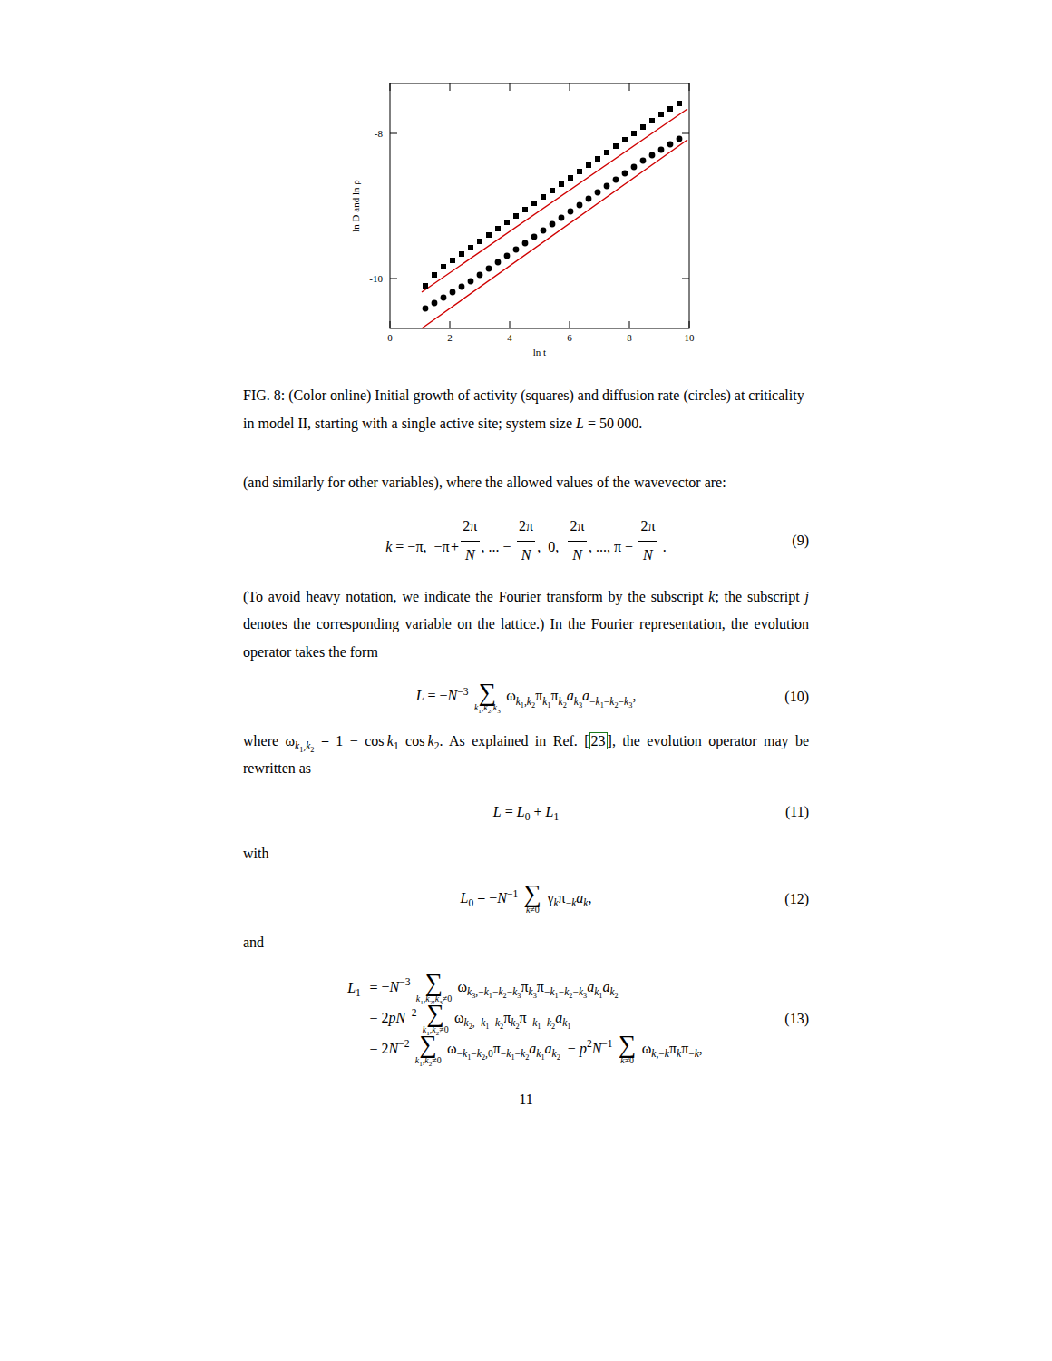-8 -10 0 2 4 6 8 10 ln t ln D and ln ρ
FIG. 8: (Color online) Initial growth of activity (squares) and diffusion rate (circles) at criticality in model II, starting with a single active site; system size L = 50 000.
(and similarly for other variables), where the allowed values of the wavevector are:
k = −π, −π +2π N, ... − 2π N, 0, 2π N, ..., π − 2π N .
(9)
(To avoid heavy notation, we indicate the Fourier transform by the subscript k; the subscript j denotes the corresponding variable on the lattice.) In the Fourier representation, the evolution operator takes the form
L = −N−3 ∑k1,k2,k3 ωk1,k2πk1πk2ak3a−k1−k2−k3,
(10)
where ωk1,k2 = 1 − cos k1 cos k2. As explained in Ref. [23], the evolution operator may be rewritten as
L = L0 + L1
(11)
with
L0 = −N−1 ∑k≠0 γkπ−kak,
(12)
and
L1 = −N−3 ∑k1,k2,k3≠0 ωk3,−k1−k2−k3πk3π−k1−k2−k3ak1ak2
− 2pN−2 ∑k1,k2≠0 ωk2,−k1−k2πk2π−k1−k2ak1
− 2N−2 ∑k1,k2≠0 ω−k1−k2,0π−k1−k2ak1ak2 − p2N−1 ∑k≠0 ωk,−kπkπ−k,
(13)
11